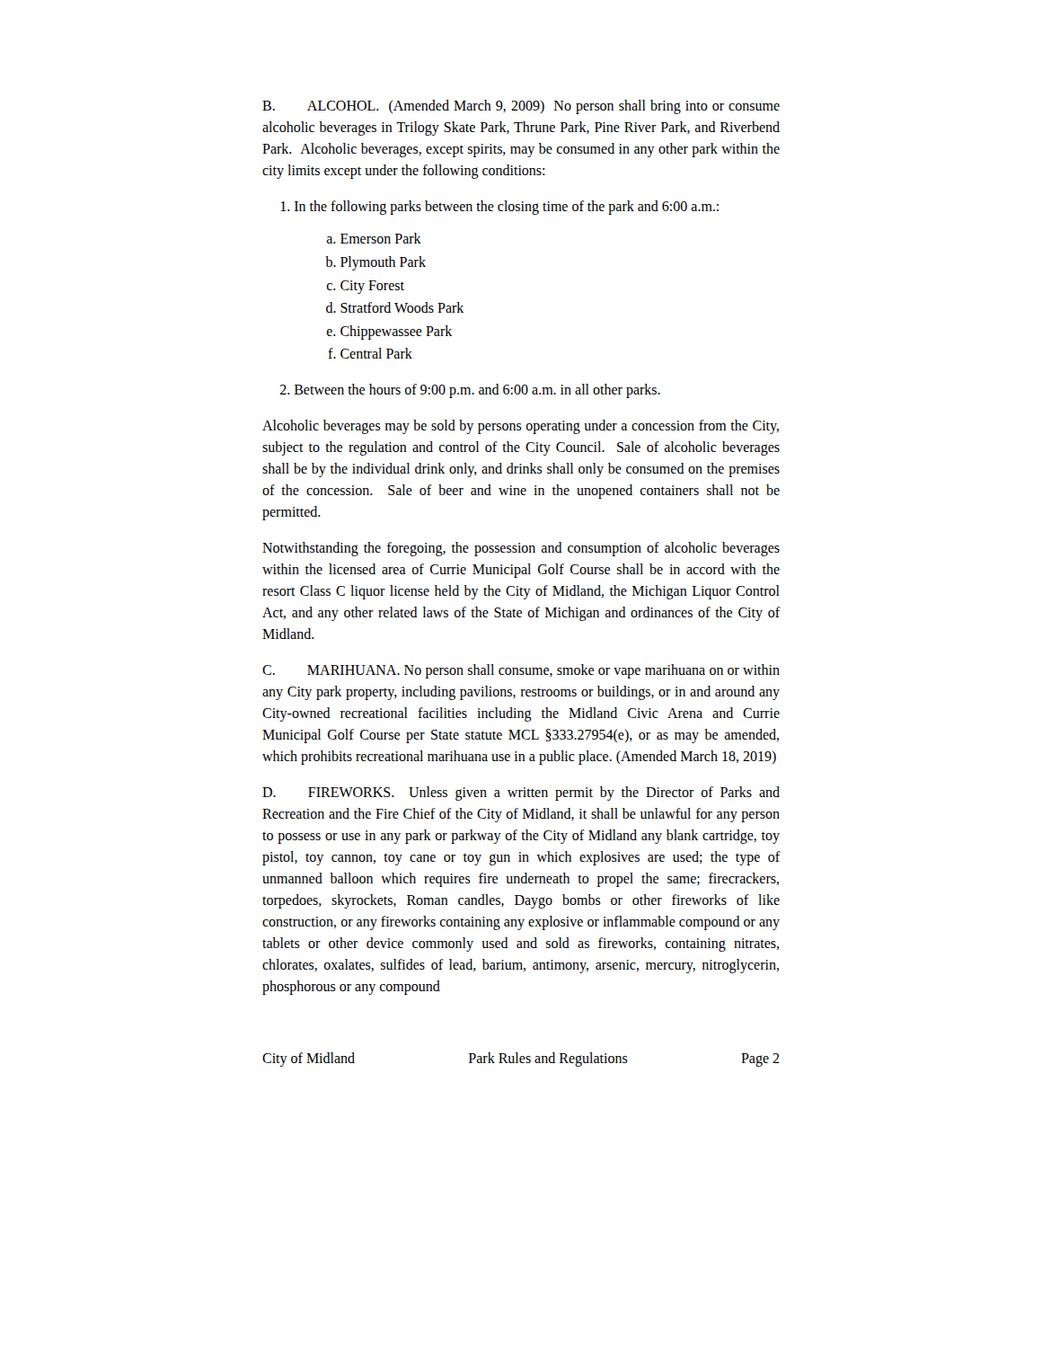B. ALCOHOL. (Amended March 9, 2009) No person shall bring into or consume alcoholic beverages in Trilogy Skate Park, Thrune Park, Pine River Park, and Riverbend Park. Alcoholic beverages, except spirits, may be consumed in any other park within the city limits except under the following conditions:
In the following parks between the closing time of the park and 6:00 a.m.:
Emerson Park
Plymouth Park
City Forest
Stratford Woods Park
Chippewassee Park
Central Park
Between the hours of 9:00 p.m. and 6:00 a.m. in all other parks.
Alcoholic beverages may be sold by persons operating under a concession from the City, subject to the regulation and control of the City Council. Sale of alcoholic beverages shall be by the individual drink only, and drinks shall only be consumed on the premises of the concession. Sale of beer and wine in the unopened containers shall not be permitted.
Notwithstanding the foregoing, the possession and consumption of alcoholic beverages within the licensed area of Currie Municipal Golf Course shall be in accord with the resort Class C liquor license held by the City of Midland, the Michigan Liquor Control Act, and any other related laws of the State of Michigan and ordinances of the City of Midland.
C. MARIHUANA. No person shall consume, smoke or vape marihuana on or within any City park property, including pavilions, restrooms or buildings, or in and around any City-owned recreational facilities including the Midland Civic Arena and Currie Municipal Golf Course per State statute MCL §333.27954(e), or as may be amended, which prohibits recreational marihuana use in a public place. (Amended March 18, 2019)
D. FIREWORKS. Unless given a written permit by the Director of Parks and Recreation and the Fire Chief of the City of Midland, it shall be unlawful for any person to possess or use in any park or parkway of the City of Midland any blank cartridge, toy pistol, toy cannon, toy cane or toy gun in which explosives are used; the type of unmanned balloon which requires fire underneath to propel the same; firecrackers, torpedoes, skyrockets, Roman candles, Daygo bombs or other fireworks of like construction, or any fireworks containing any explosive or inflammable compound or any tablets or other device commonly used and sold as fireworks, containing nitrates, chlorates, oxalates, sulfides of lead, barium, antimony, arsenic, mercury, nitroglycerin, phosphorous or any compound
City of Midland Park Rules and Regulations Page 2